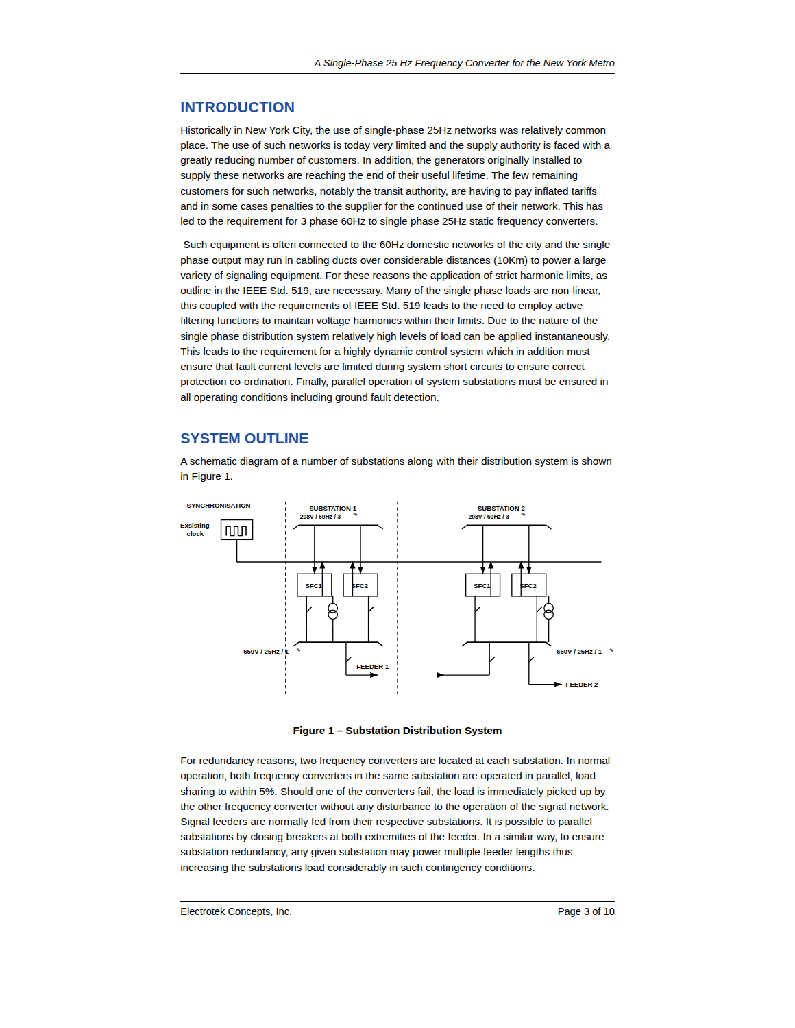A Single-Phase 25 Hz Frequency Converter for the New York Metro
INTRODUCTION
Historically in New York City, the use of single-phase 25Hz networks was relatively common place. The use of such networks is today very limited and the supply authority is faced with a greatly reducing number of customers. In addition, the generators originally installed to supply these networks are reaching the end of their useful lifetime. The few remaining customers for such networks, notably the transit authority, are having to pay inflated tariffs and in some cases penalties to the supplier for the continued use of their network. This has led to the requirement for 3 phase 60Hz to single phase 25Hz static frequency converters.
Such equipment is often connected to the 60Hz domestic networks of the city and the single phase output may run in cabling ducts over considerable distances (10Km) to power a large variety of signaling equipment. For these reasons the application of strict harmonic limits, as outline in the IEEE Std. 519, are necessary. Many of the single phase loads are non-linear, this coupled with the requirements of IEEE Std. 519 leads to the need to employ active filtering functions to maintain voltage harmonics within their limits. Due to the nature of the single phase distribution system relatively high levels of load can be applied instantaneously. This leads to the requirement for a highly dynamic control system which in addition must ensure that fault current levels are limited during system short circuits to ensure correct protection co-ordination. Finally, parallel operation of system substations must be ensured in all operating conditions including ground fault detection.
SYSTEM OUTLINE
A schematic diagram of a number of substations along with their distribution system is shown in Figure 1.
SYNCHRONISATION Exsisting clock SUBSTATION 1 208V / 60Hz / 3 ∿ SUBSTATION 2 208V / 60Hz / 3 ∿ SFC1 SFC2 SFC1 SFC2 650V / 25Hz / 1 ∿ 650V / 25Hz / 1 ∿ FEEDER 1 FEEDER 2
Figure 1 – Substation Distribution System
For redundancy reasons, two frequency converters are located at each substation. In normal operation, both frequency converters in the same substation are operated in parallel, load sharing to within 5%. Should one of the converters fail, the load is immediately picked up by the other frequency converter without any disturbance to the operation of the signal network. Signal feeders are normally fed from their respective substations. It is possible to parallel substations by closing breakers at both extremities of the feeder. In a similar way, to ensure substation redundancy, any given substation may power multiple feeder lengths thus increasing the substations load considerably in such contingency conditions.
Electrotek Concepts, Inc. Page 3 of 10